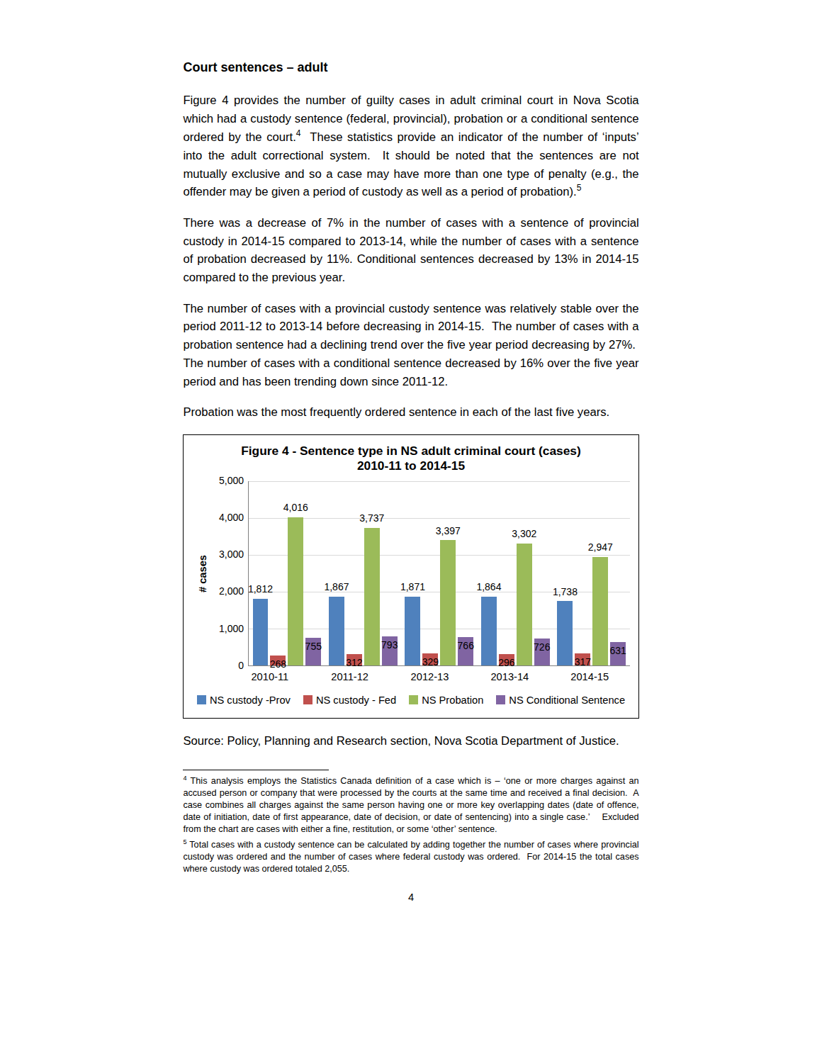Court sentences – adult
Figure 4 provides the number of guilty cases in adult criminal court in Nova Scotia which had a custody sentence (federal, provincial), probation or a conditional sentence ordered by the court.4 These statistics provide an indicator of the number of ‘inputs’ into the adult correctional system. It should be noted that the sentences are not mutually exclusive and so a case may have more than one type of penalty (e.g., the offender may be given a period of custody as well as a period of probation).5
There was a decrease of 7% in the number of cases with a sentence of provincial custody in 2014-15 compared to 2013-14, while the number of cases with a sentence of probation decreased by 11%. Conditional sentences decreased by 13% in 2014-15 compared to the previous year.
The number of cases with a provincial custody sentence was relatively stable over the period 2011-12 to 2013-14 before decreasing in 2014-15. The number of cases with a probation sentence had a declining trend over the five year period decreasing by 27%. The number of cases with a conditional sentence decreased by 16% over the five year period and has been trending down since 2011-12.
Probation was the most frequently ordered sentence in each of the last five years.
Figure 4 - Sentence type in NS adult criminal court (cases)
2010-11 to 2014-15
# cases
5,000 4,000 3,000 2,000 1,000 0
1,812
268
4,016
755
1,867
312
3,737
793
1,871
329
3,397
766
1,864
296
3,302
726
1,738
317
2,947
631
2010-11
2011-12
2012-13
2013-14
2014-15
NS custody -Prov
NS custody - Fed
NS Probation
NS Conditional Sentence
Source: Policy, Planning and Research section, Nova Scotia Department of Justice.
4 This analysis employs the Statistics Canada definition of a case which is – ‘one or more charges against an accused person or company that were processed by the courts at the same time and received a final decision. A case combines all charges against the same person having one or more key overlapping dates (date of offence, date of initiation, date of first appearance, date of decision, or date of sentencing) into a single case.’ Excluded from the chart are cases with either a fine, restitution, or some ‘other’ sentence.
5 Total cases with a custody sentence can be calculated by adding together the number of cases where provincial custody was ordered and the number of cases where federal custody was ordered. For 2014-15 the total cases where custody was ordered totaled 2,055.
4